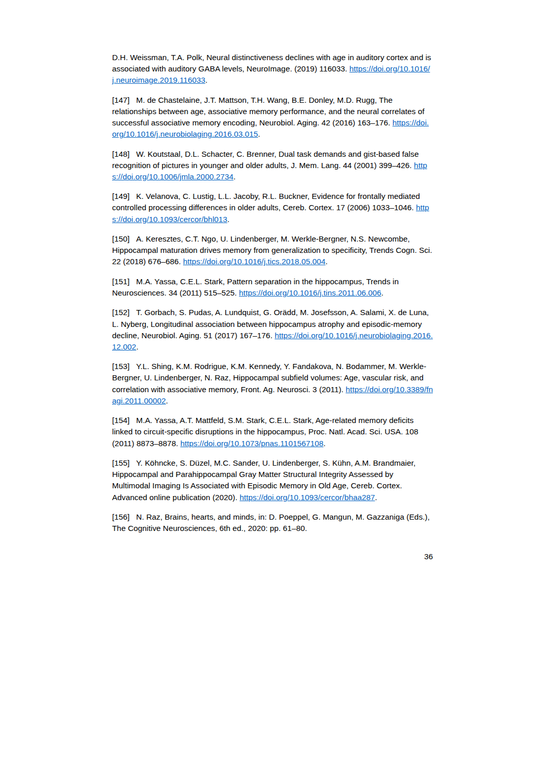D.H. Weissman, T.A. Polk, Neural distinctiveness declines with age in auditory cortex and is associated with auditory GABA levels, NeuroImage. (2019) 116033. https://doi.org/10.1016/j.neuroimage.2019.116033.
[147] M. de Chastelaine, J.T. Mattson, T.H. Wang, B.E. Donley, M.D. Rugg, The relationships between age, associative memory performance, and the neural correlates of successful associative memory encoding, Neurobiol. Aging. 42 (2016) 163–176. https://doi.org/10.1016/j.neurobiolaging.2016.03.015.
[148] W. Koutstaal, D.L. Schacter, C. Brenner, Dual task demands and gist-based false recognition of pictures in younger and older adults, J. Mem. Lang. 44 (2001) 399–426. https://doi.org/10.1006/jmla.2000.2734.
[149] K. Velanova, C. Lustig, L.L. Jacoby, R.L. Buckner, Evidence for frontally mediated controlled processing differences in older adults, Cereb. Cortex. 17 (2006) 1033–1046. https://doi.org/10.1093/cercor/bhl013.
[150] A. Keresztes, C.T. Ngo, U. Lindenberger, M. Werkle-Bergner, N.S. Newcombe, Hippocampal maturation drives memory from generalization to specificity, Trends Cogn. Sci. 22 (2018) 676–686. https://doi.org/10.1016/j.tics.2018.05.004.
[151] M.A. Yassa, C.E.L. Stark, Pattern separation in the hippocampus, Trends in Neurosciences. 34 (2011) 515–525. https://doi.org/10.1016/j.tins.2011.06.006.
[152] T. Gorbach, S. Pudas, A. Lundquist, G. Orädd, M. Josefsson, A. Salami, X. de Luna, L. Nyberg, Longitudinal association between hippocampus atrophy and episodic-memory decline, Neurobiol. Aging. 51 (2017) 167–176. https://doi.org/10.1016/j.neurobiolaging.2016.12.002.
[153] Y.L. Shing, K.M. Rodrigue, K.M. Kennedy, Y. Fandakova, N. Bodammer, M. Werkle-Bergner, U. Lindenberger, N. Raz, Hippocampal subfield volumes: Age, vascular risk, and correlation with associative memory, Front. Ag. Neurosci. 3 (2011). https://doi.org/10.3389/fnagi.2011.00002.
[154] M.A. Yassa, A.T. Mattfeld, S.M. Stark, C.E.L. Stark, Age-related memory deficits linked to circuit-specific disruptions in the hippocampus, Proc. Natl. Acad. Sci. USA. 108 (2011) 8873–8878. https://doi.org/10.1073/pnas.1101567108.
[155] Y. Köhncke, S. Düzel, M.C. Sander, U. Lindenberger, S. Kühn, A.M. Brandmaier, Hippocampal and Parahippocampal Gray Matter Structural Integrity Assessed by Multimodal Imaging Is Associated with Episodic Memory in Old Age, Cereb. Cortex. Advanced online publication (2020). https://doi.org/10.1093/cercor/bhaa287.
[156] N. Raz, Brains, hearts, and minds, in: D. Poeppel, G. Mangun, M. Gazzaniga (Eds.), The Cognitive Neurosciences, 6th ed., 2020: pp. 61–80.
36